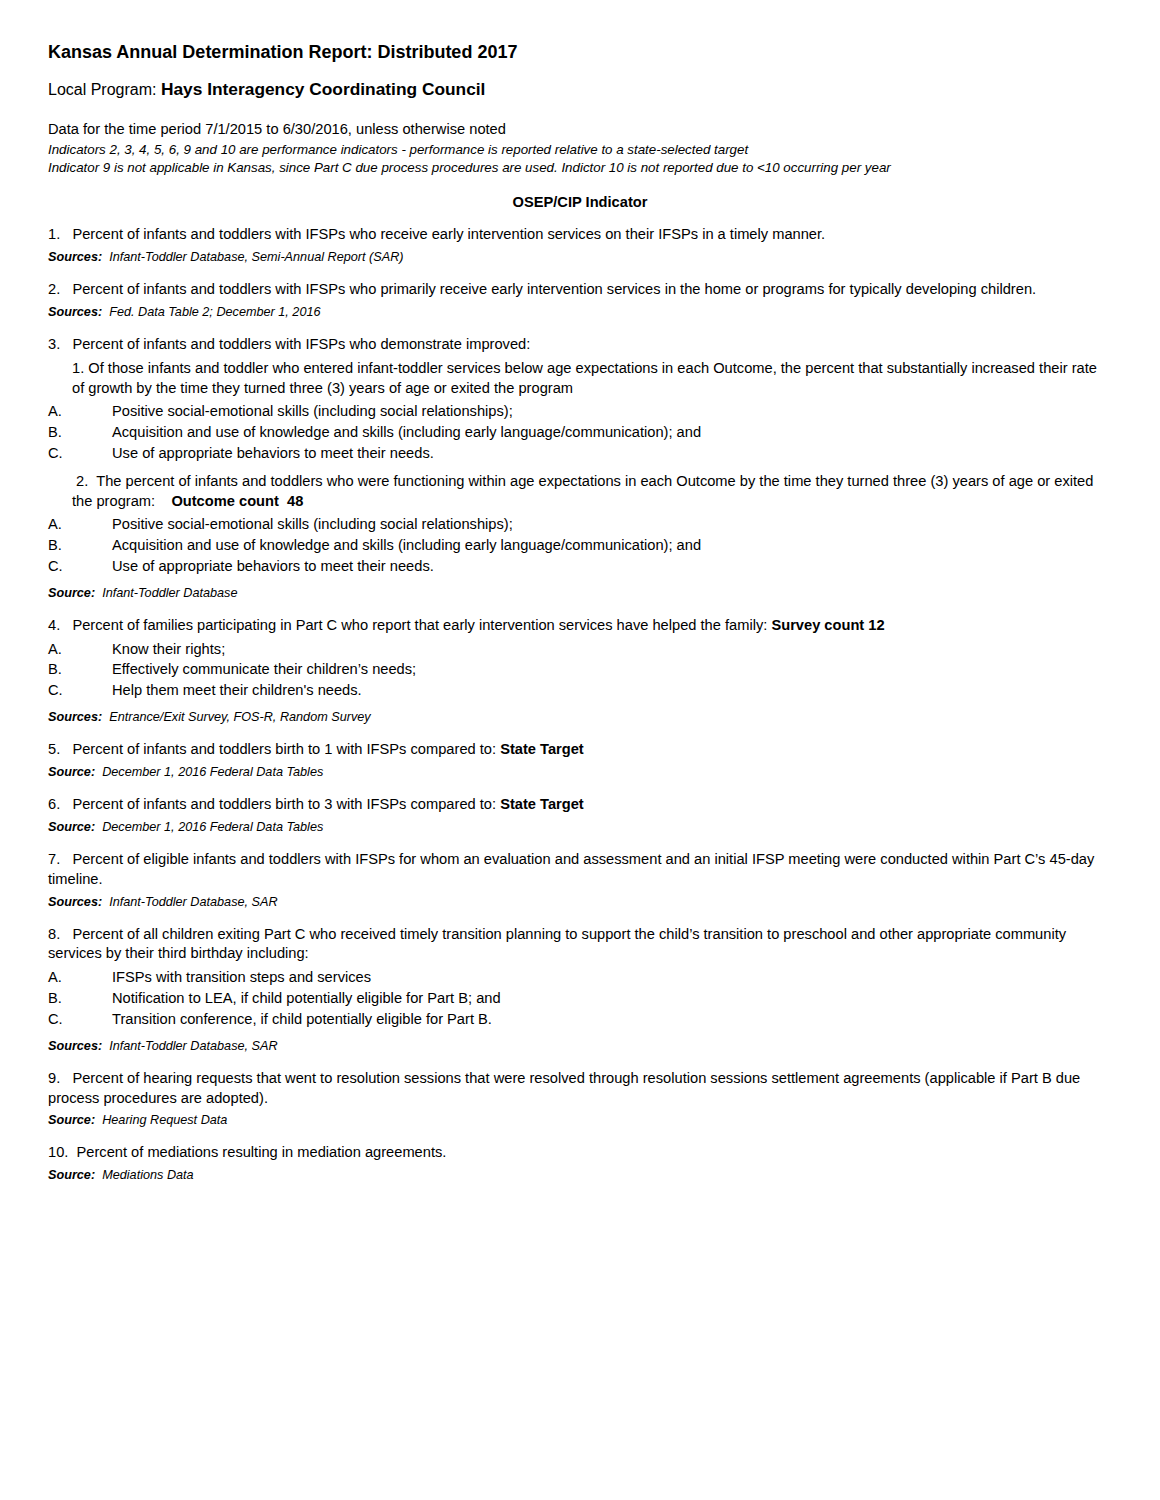Kansas Annual Determination Report: Distributed 2017
Local Program: Hays Interagency Coordinating Council
Data for the time period 7/1/2015 to 6/30/2016, unless otherwise noted
Indicators 2, 3, 4, 5, 6, 9 and 10 are performance indicators - performance is reported relative to a state-selected target
Indicator 9 is not applicable in Kansas, since Part C due process procedures are used. Indictor 10 is not reported due to <10 occurring per year
OSEP/CIP Indicator
1. Percent of infants and toddlers with IFSPs who receive early intervention services on their IFSPs in a timely manner.
Sources: Infant-Toddler Database, Semi-Annual Report (SAR)
2. Percent of infants and toddlers with IFSPs who primarily receive early intervention services in the home or programs for typically developing children.
Sources: Fed. Data Table 2; December 1, 2016
3. Percent of infants and toddlers with IFSPs who demonstrate improved:
1. Of those infants and toddler who entered infant-toddler services below age expectations in each Outcome, the percent that substantially increased their rate of growth by the time they turned three (3) years of age or exited the program
A. Positive social-emotional skills (including social relationships);
B. Acquisition and use of knowledge and skills (including early language/communication); and
C. Use of appropriate behaviors to meet their needs.
2. The percent of infants and toddlers who were functioning within age expectations in each Outcome by the time they turned three (3) years of age or exited the program: Outcome count 48
A. Positive social-emotional skills (including social relationships);
B. Acquisition and use of knowledge and skills (including early language/communication); and
C. Use of appropriate behaviors to meet their needs.
Source: Infant-Toddler Database
4. Percent of families participating in Part C who report that early intervention services have helped the family: Survey count 12
A. Know their rights;
B. Effectively communicate their children’s needs;
C. Help them meet their children's needs.
Sources: Entrance/Exit Survey, FOS-R, Random Survey
5. Percent of infants and toddlers birth to 1 with IFSPs compared to: State Target
Source: December 1, 2016 Federal Data Tables
6. Percent of infants and toddlers birth to 3 with IFSPs compared to: State Target
Source: December 1, 2016 Federal Data Tables
7. Percent of eligible infants and toddlers with IFSPs for whom an evaluation and assessment and an initial IFSP meeting were conducted within Part C’s 45-day timeline.
Sources: Infant-Toddler Database, SAR
8. Percent of all children exiting Part C who received timely transition planning to support the child’s transition to preschool and other appropriate community services by their third birthday including:
A. IFSPs with transition steps and services
B. Notification to LEA, if child potentially eligible for Part B; and
C. Transition conference, if child potentially eligible for Part B.
Sources: Infant-Toddler Database, SAR
9. Percent of hearing requests that went to resolution sessions that were resolved through resolution sessions settlement agreements (applicable if Part B due process procedures are adopted).
Source: Hearing Request Data
10. Percent of mediations resulting in mediation agreements.
Source: Mediations Data